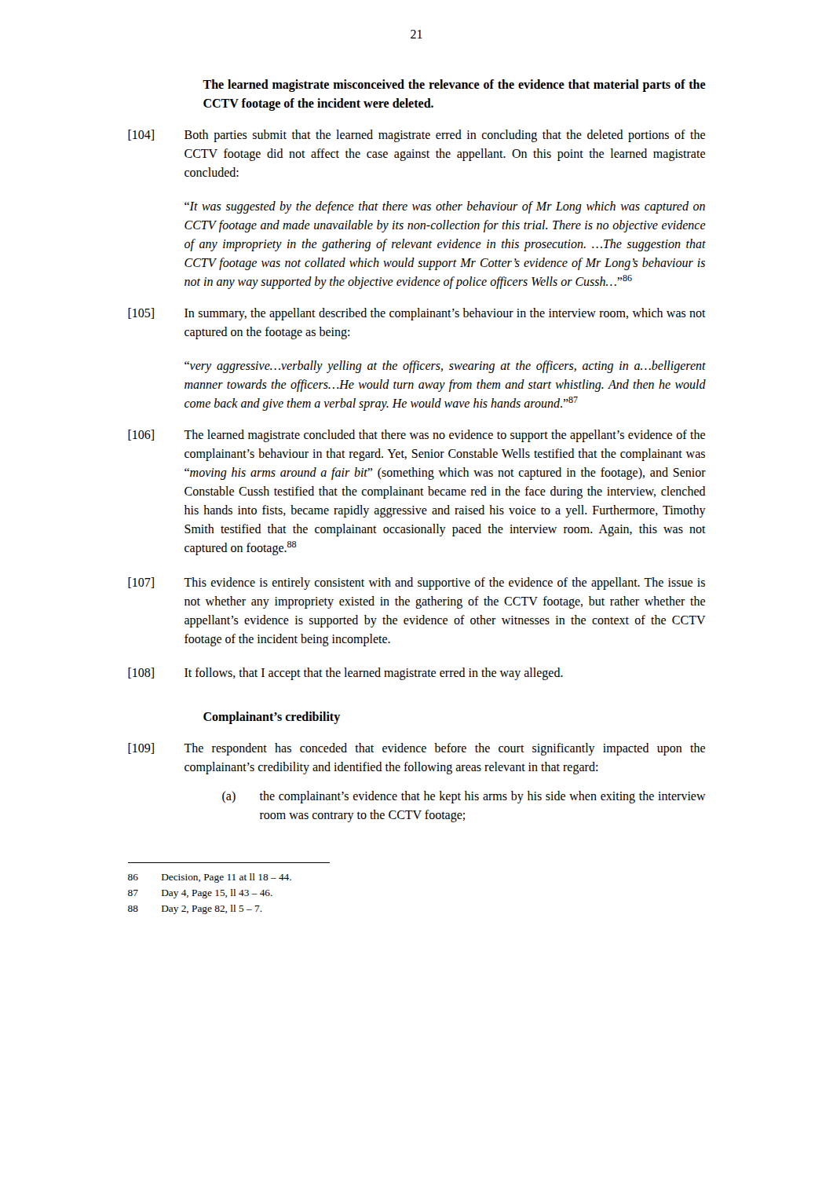21
The learned magistrate misconceived the relevance of the evidence that material parts of the CCTV footage of the incident were deleted.
[104]
Both parties submit that the learned magistrate erred in concluding that the deleted portions of the CCTV footage did not affect the case against the appellant. On this point the learned magistrate concluded:
“It was suggested by the defence that there was other behaviour of Mr Long which was captured on CCTV footage and made unavailable by its non-collection for this trial. There is no objective evidence of any impropriety in the gathering of relevant evidence in this prosecution. …The suggestion that CCTV footage was not collated which would support Mr Cotter’s evidence of Mr Long’s behaviour is not in any way supported by the objective evidence of police officers Wells or Cussh…”86
[105]
In summary, the appellant described the complainant’s behaviour in the interview room, which was not captured on the footage as being:
“very aggressive…verbally yelling at the officers, swearing at the officers, acting in a…belligerent manner towards the officers…He would turn away from them and start whistling. And then he would come back and give them a verbal spray. He would wave his hands around.”87
[106]
The learned magistrate concluded that there was no evidence to support the appellant’s evidence of the complainant’s behaviour in that regard. Yet, Senior Constable Wells testified that the complainant was “moving his arms around a fair bit” (something which was not captured in the footage), and Senior Constable Cussh testified that the complainant became red in the face during the interview, clenched his hands into fists, became rapidly aggressive and raised his voice to a yell. Furthermore, Timothy Smith testified that the complainant occasionally paced the interview room. Again, this was not captured on footage.88
[107]
This evidence is entirely consistent with and supportive of the evidence of the appellant. The issue is not whether any impropriety existed in the gathering of the CCTV footage, but rather whether the appellant’s evidence is supported by the evidence of other witnesses in the context of the CCTV footage of the incident being incomplete.
[108]
It follows, that I accept that the learned magistrate erred in the way alleged.
Complainant’s credibility
[109]
The respondent has conceded that evidence before the court significantly impacted upon the complainant’s credibility and identified the following areas relevant in that regard:
(a)
the complainant’s evidence that he kept his arms by his side when exiting the interview room was contrary to the CCTV footage;
86
Decision, Page 11 at ll 18 – 44.
87
Day 4, Page 15, ll 43 – 46.
88
Day 2, Page 82, ll 5 – 7.